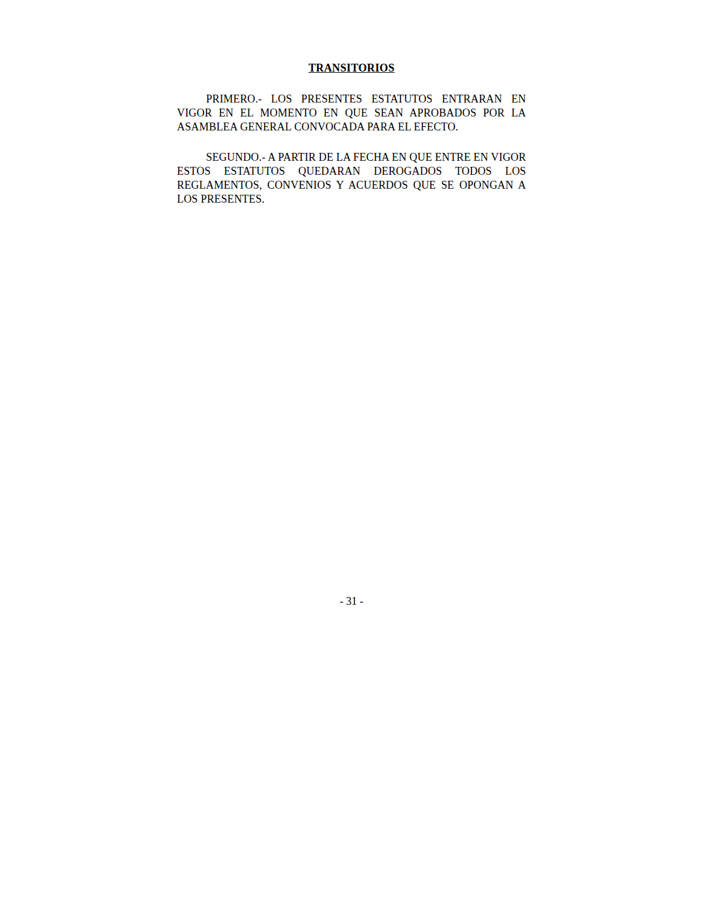TRANSITORIOS
PRIMERO.- LOS PRESENTES ESTATUTOS ENTRARAN EN VIGOR EN EL MOMENTO EN QUE SEAN APROBADOS POR LA ASAMBLEA GENERAL CONVOCADA PARA EL EFECTO.
SEGUNDO.- A PARTIR DE LA FECHA EN QUE ENTRE EN VIGOR ESTOS ESTATUTOS QUEDARAN DEROGADOS TODOS LOS REGLAMENTOS, CONVENIOS Y ACUERDOS QUE SE OPONGAN A LOS PRESENTES.
- 31 -